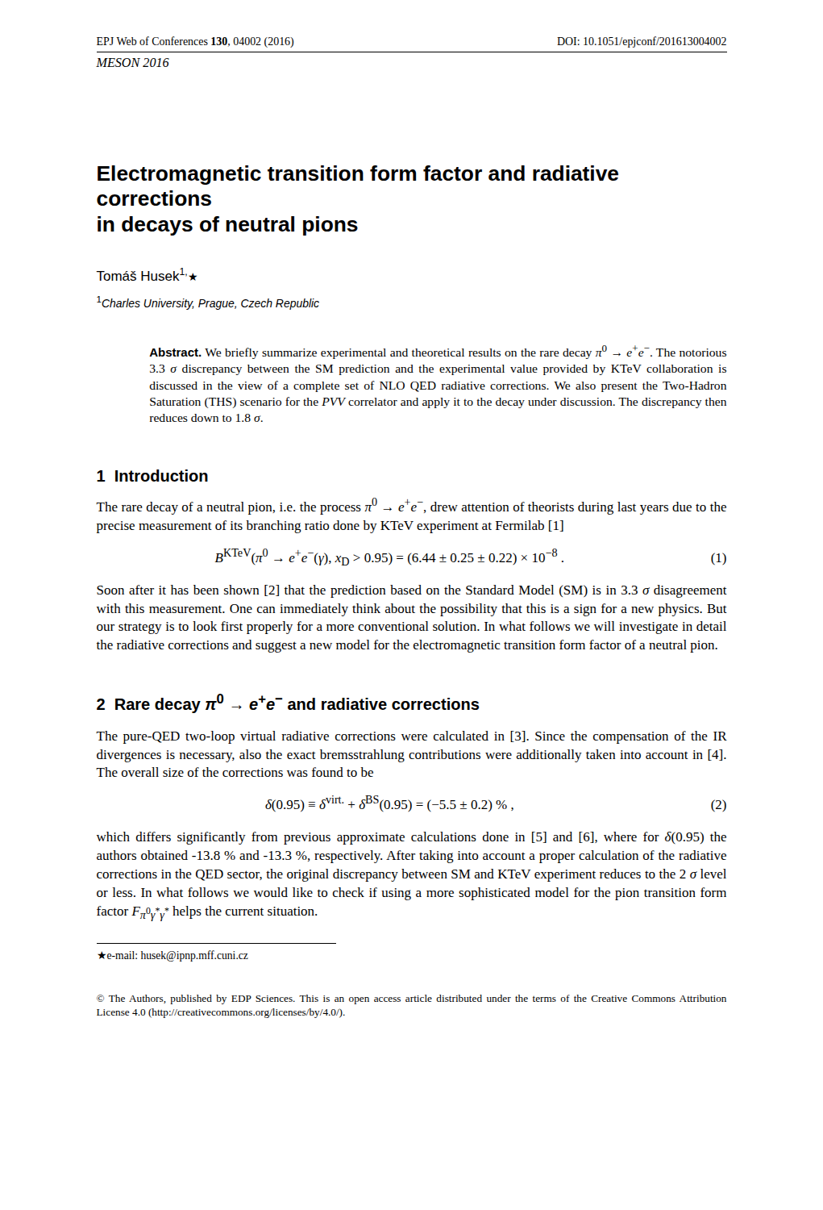EPJ Web of Conferences 130, 04002 (2016)
DOI: 10.1051/epjconf/201613004002
MESON 2016
Electromagnetic transition form factor and radiative corrections
in decays of neutral pions
Tomáš Husek1,★
1Charles University, Prague, Czech Republic
Abstract. We briefly summarize experimental and theoretical results on the rare decay π0 → e+e−. The notorious 3.3 σ discrepancy between the SM prediction and the experimental value provided by KTeV collaboration is discussed in the view of a complete set of NLO QED radiative corrections. We also present the Two-Hadron Saturation (THS) scenario for the PVV correlator and apply it to the decay under discussion. The discrepancy then reduces down to 1.8 σ.
1 Introduction
The rare decay of a neutral pion, i.e. the process π0 → e+e−, drew attention of theorists during last years due to the precise measurement of its branching ratio done by KTeV experiment at Fermilab [1]
BKTeV(π0 → e+e−(γ), xD > 0.95) = (6.44 ± 0.25 ± 0.22) × 10−8 .
(1)
Soon after it has been shown [2] that the prediction based on the Standard Model (SM) is in 3.3 σ disagreement with this measurement. One can immediately think about the possibility that this is a sign for a new physics. But our strategy is to look first properly for a more conventional solution. In what follows we will investigate in detail the radiative corrections and suggest a new model for the electromagnetic transition form factor of a neutral pion.
2 Rare decay π0 → e+e− and radiative corrections
The pure-QED two-loop virtual radiative corrections were calculated in [3]. Since the compensation of the IR divergences is necessary, also the exact bremsstrahlung contributions were additionally taken into account in [4]. The overall size of the corrections was found to be
δ(0.95) ≡ δvirt. + δBS(0.95) = (−5.5 ± 0.2) % ,
(2)
which differs significantly from previous approximate calculations done in [5] and [6], where for δ(0.95) the authors obtained -13.8 % and -13.3 %, respectively. After taking into account a proper calculation of the radiative corrections in the QED sector, the original discrepancy between SM and KTeV experiment reduces to the 2 σ level or less. In what follows we would like to check if using a more sophisticated model for the pion transition form factor Fπ0γ*γ* helps the current situation.
★e-mail: husek@ipnp.mff.cuni.cz
© The Authors, published by EDP Sciences. This is an open access article distributed under the terms of the Creative Commons Attribution License 4.0 (http://creativecommons.org/licenses/by/4.0/).